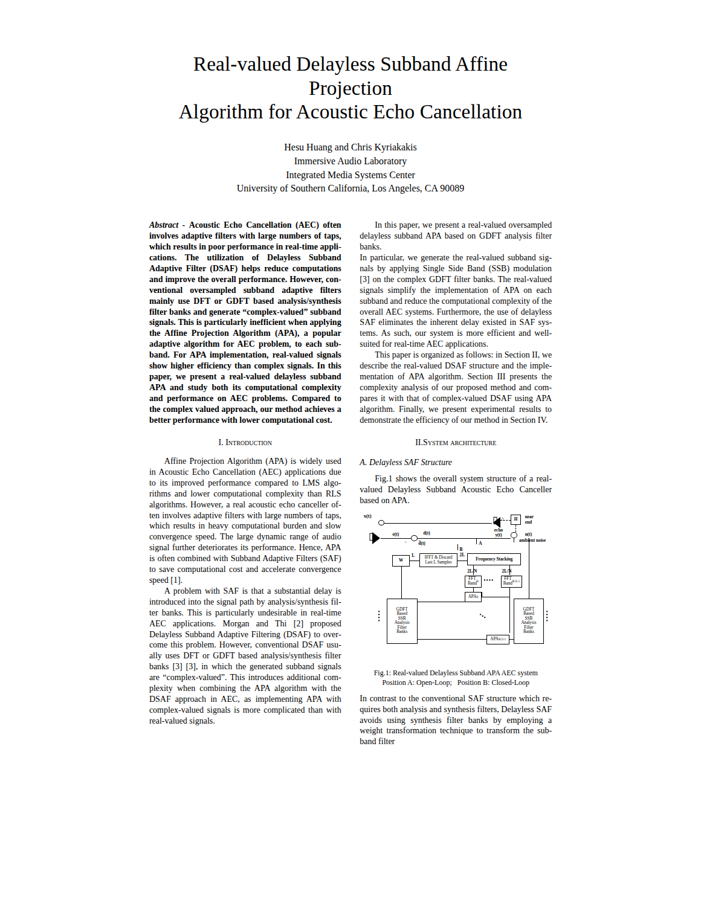Real-valued Delayless Subband Affine Projection
Algorithm for Acoustic Echo Cancellation
Hesu Huang and Chris Kyriakakis
Immersive Audio Laboratory
Integrated Media Systems Center
University of Southern California, Los Angeles, CA 90089
Abstract - Acoustic Echo Cancellation (AEC) often involves adaptive filters with large numbers of taps, which results in poor performance in real-time applications. The utilization of Delayless Subband Adaptive Filter (DSAF) helps reduce computations and improve the overall performance. However, conventional oversampled subband adaptive filters mainly use DFT or GDFT based analysis/synthesis filter banks and generate “complex-valued” subband signals. This is particularly inefficient when applying the Affine Projection Algorithm (APA), a popular adaptive algorithm for AEC problem, to each subband. For APA implementation, real-valued signals show higher efficiency than complex signals. In this paper, we present a real-valued delayless subband APA and study both its computational complexity and performance on AEC problems. Compared to the complex valued approach, our method achieves a better performance with lower computational cost.
I. Introduction
Affine Projection Algorithm (APA) is widely used in Acoustic Echo Cancellation (AEC) applications due to its improved performance compared to LMS algorithms and lower computational complexity than RLS algorithms. However, a real acoustic echo canceller often involves adaptive filters with large numbers of taps, which results in heavy computational burden and slow convergence speed. The large dynamic range of audio signal further deteriorates its performance. Hence, APA is often combined with Subband Adaptive Filters (SAF) to save computational cost and accelerate convergence speed [1].
A problem with SAF is that a substantial delay is introduced into the signal path by analysis/synthesis filter banks. This is particularly undesirable in real-time AEC applications. Morgan and Thi [2] proposed Delayless Subband Adaptive Filtering (DSAF) to overcome this problem. However, conventional DSAF usually uses DFT or GDFT based analysis/synthesis filter banks [3] [3], in which the generated subband signals are “complex-valued”. This introduces additional complexity when combining the APA algorithm with the DSAF approach in AEC, as implementing APA with complex-valued signals is more complicated than with real-valued signals.
In this paper, we present a real-valued oversampled delayless subband APA based on GDFT analysis filter banks.
In particular, we generate the real-valued subband signals by applying Single Side Band (SSB) modulation [3] on the complex GDFT filter banks. The real-valued signals simplify the implementation of APA on each subband and reduce the computational complexity of the overall AEC systems. Furthermore, the use of delayless SAF eliminates the inherent delay existed in SAF systems. As such, our system is more efficient and well-suited for real-time AEC applications.
This paper is organized as follows: in Section II, we describe the real-valued DSAF structure and the implementation of APA algorithm. Section III presents the complexity analysis of our proposed method and compares it with that of complex-valued DSAF using APA algorithm. Finally, we present experimental results to demonstrate the efficiency of our method in Section IV.
II.System architecture
A. Delayless SAF Structure
Fig.1 shows the overall system structure of a real-valued Delayless Subband Acoustic Echo Canceller based on APA.
x(t) ▯ △ H near end echo y(t) n(t) ambient noise ▯ e(t) d(t) - d̂(t) A B W L IFFT & Discard
Last L Samples 2L Frequency Stacking 2L/N 2L/N FFT
Band0 FFT
BandK/2-1 •••• APA0 GDFT
Based
SSB
Analysis
Filter
Banks GDFT
Based
SSB
Analysis
Filter
Banks •
•
•
• •
•
•
• APAK/2-1 •••
Fig.1: Real-valued Delayless Subband APA AEC system
Position A: Open-Loop; Position B: Closed-Loop
In contrast to the conventional SAF structure which requires both analysis and synthesis filters, Delayless SAF avoids using synthesis filter banks by employing a weight transformation technique to transform the subband filter